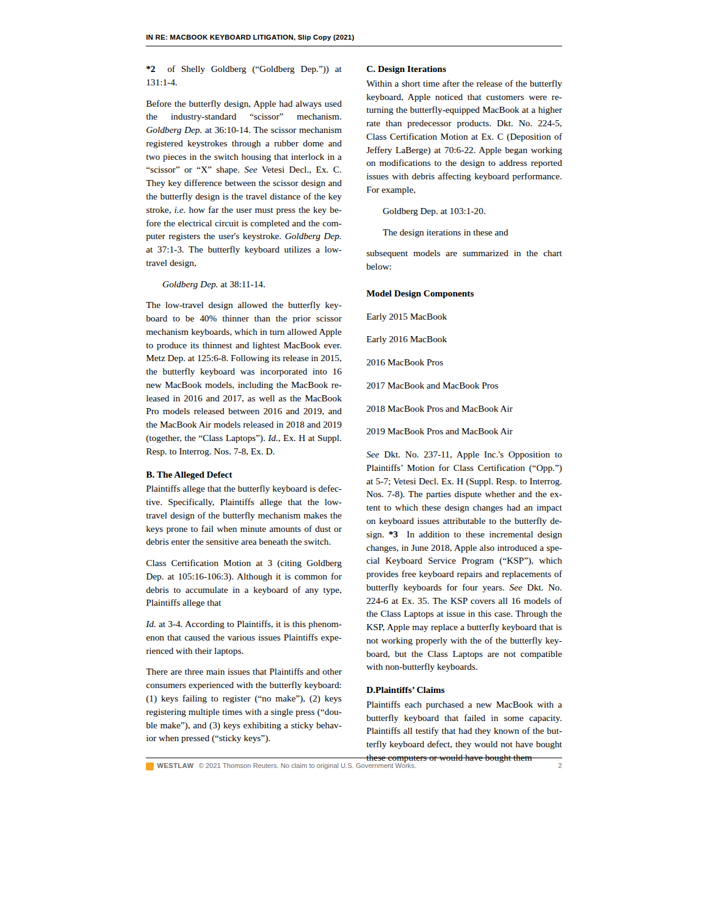IN RE: MACBOOK KEYBOARD LITIGATION, Slip Copy (2021)
*2 of Shelly Goldberg (“Goldberg Dep.”)) at 131:1-4.
Before the butterfly design, Apple had always used the industry-standard “scissor” mechanism. Goldberg Dep. at 36:10-14. The scissor mechanism registered keystrokes through a rubber dome and two pieces in the switch housing that interlock in a “scissor” or “X” shape. See Vetesi Decl., Ex. C. They key difference between the scissor design and the butterfly design is the travel distance of the key stroke, i.e. how far the user must press the key before the electrical circuit is completed and the computer registers the user's keystroke. Goldberg Dep. at 37:1-3. The butterfly keyboard utilizes a low-travel design,
Goldberg Dep. at 38:11-14.
The low-travel design allowed the butterfly keyboard to be 40% thinner than the prior scissor mechanism keyboards, which in turn allowed Apple to produce its thinnest and lightest MacBook ever. Metz Dep. at 125:6-8. Following its release in 2015, the butterfly keyboard was incorporated into 16 new MacBook models, including the MacBook released in 2016 and 2017, as well as the MacBook Pro models released between 2016 and 2019, and the MacBook Air models released in 2018 and 2019 (together, the “Class Laptops”). Id., Ex. H at Suppl. Resp. to Interrog. Nos. 7-8, Ex. D.
B. The Alleged Defect
Plaintiffs allege that the butterfly keyboard is defective. Specifically, Plaintiffs allege that the low-travel design of the butterfly mechanism makes the keys prone to fail when minute amounts of dust or debris enter the sensitive area beneath the switch.
Class Certification Motion at 3 (citing Goldberg Dep. at 105:16-106:3). Although it is common for debris to accumulate in a keyboard of any type, Plaintiffs allege that
Id. at 3-4. According to Plaintiffs, it is this phenomenon that caused the various issues Plaintiffs experienced with their laptops.
There are three main issues that Plaintiffs and other consumers experienced with the butterfly keyboard: (1) keys failing to register (“no make”), (2) keys registering multiple times with a single press (“double make”), and (3) keys exhibiting a sticky behavior when pressed (“sticky keys”).
C. Design Iterations
Within a short time after the release of the butterfly keyboard, Apple noticed that customers were returning the butterfly-equipped MacBook at a higher rate than predecessor products. Dkt. No. 224-5, Class Certification Motion at Ex. C (Deposition of Jeffery LaBerge) at 70:6-22. Apple began working on modifications to the design to address reported issues with debris affecting keyboard performance. For example,
Goldberg Dep. at 103:1-20.
The design iterations in these and
subsequent models are summarized in the chart below:
Model Design Components
Early 2015 MacBook
Early 2016 MacBook
2016 MacBook Pros
2017 MacBook and MacBook Pros
2018 MacBook Pros and MacBook Air
2019 MacBook Pros and MacBook Air
See Dkt. No. 237-11, Apple Inc.'s Opposition to Plaintiffs’ Motion for Class Certification (“Opp.”) at 5-7; Vetesi Decl. Ex. H (Suppl. Resp. to Interrog. Nos. 7-8). The parties dispute whether and the extent to which these design changes had an impact on keyboard issues attributable to the butterfly design. *3 In addition to these incremental design changes, in June 2018, Apple also introduced a special Keyboard Service Program (“KSP”), which provides free keyboard repairs and replacements of butterfly keyboards for four years. See Dkt. No. 224-6 at Ex. 35. The KSP covers all 16 models of the Class Laptops at issue in this case. Through the KSP, Apple may replace a butterfly keyboard that is not working properly with the of the butterfly keyboard, but the Class Laptops are not compatible with non-butterfly keyboards.
D.Plaintiffs’ Claims
Plaintiffs each purchased a new MacBook with a butterfly keyboard that failed in some capacity. Plaintiffs all testify that had they known of the butterfly keyboard defect, they would not have bought these computers or would have bought them
WESTLAW © 2021 Thomson Reuters. No claim to original U.S. Government Works. 2